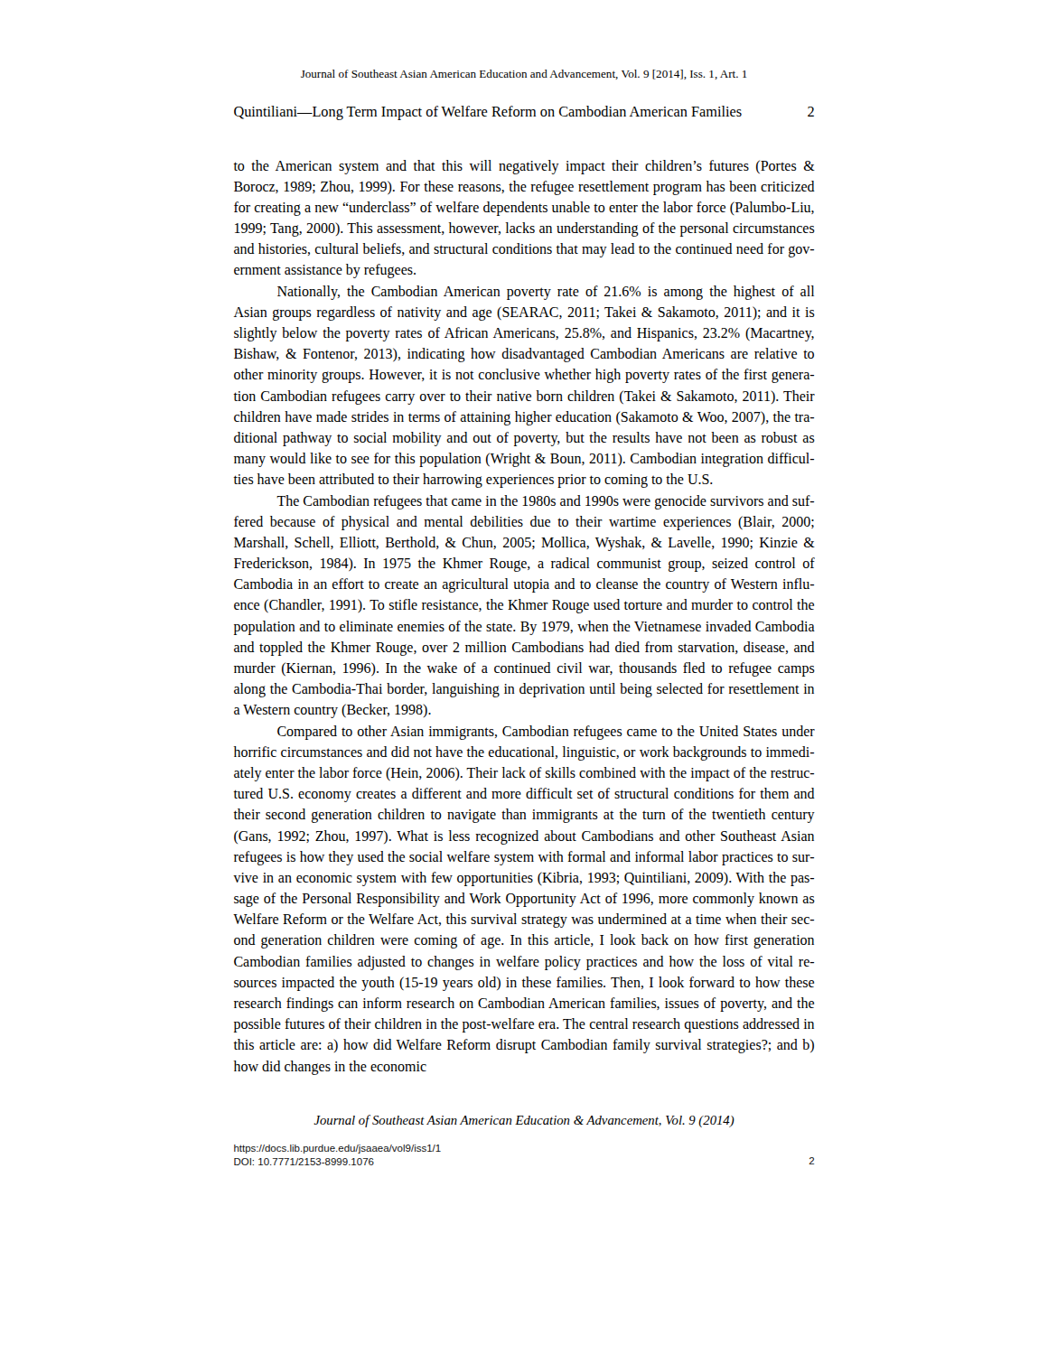Journal of Southeast Asian American Education and Advancement, Vol. 9 [2014], Iss. 1, Art. 1
Quintiliani—Long Term Impact of Welfare Reform on Cambodian American Families 2
to the American system and that this will negatively impact their children’s futures (Portes & Borocz, 1989; Zhou, 1999). For these reasons, the refugee resettlement program has been criticized for creating a new “underclass” of welfare dependents unable to enter the labor force (Palumbo-Liu, 1999; Tang, 2000). This assessment, however, lacks an understanding of the personal circumstances and histories, cultural beliefs, and structural conditions that may lead to the continued need for government assistance by refugees.
Nationally, the Cambodian American poverty rate of 21.6% is among the highest of all Asian groups regardless of nativity and age (SEARAC, 2011; Takei & Sakamoto, 2011); and it is slightly below the poverty rates of African Americans, 25.8%, and Hispanics, 23.2% (Macartney, Bishaw, & Fontenor, 2013), indicating how disadvantaged Cambodian Americans are relative to other minority groups. However, it is not conclusive whether high poverty rates of the first generation Cambodian refugees carry over to their native born children (Takei & Sakamoto, 2011). Their children have made strides in terms of attaining higher education (Sakamoto & Woo, 2007), the traditional pathway to social mobility and out of poverty, but the results have not been as robust as many would like to see for this population (Wright & Boun, 2011). Cambodian integration difficulties have been attributed to their harrowing experiences prior to coming to the U.S.
The Cambodian refugees that came in the 1980s and 1990s were genocide survivors and suffered because of physical and mental debilities due to their wartime experiences (Blair, 2000; Marshall, Schell, Elliott, Berthold, & Chun, 2005; Mollica, Wyshak, & Lavelle, 1990; Kinzie & Frederickson, 1984). In 1975 the Khmer Rouge, a radical communist group, seized control of Cambodia in an effort to create an agricultural utopia and to cleanse the country of Western influence (Chandler, 1991). To stifle resistance, the Khmer Rouge used torture and murder to control the population and to eliminate enemies of the state. By 1979, when the Vietnamese invaded Cambodia and toppled the Khmer Rouge, over 2 million Cambodians had died from starvation, disease, and murder (Kiernan, 1996). In the wake of a continued civil war, thousands fled to refugee camps along the Cambodia-Thai border, languishing in deprivation until being selected for resettlement in a Western country (Becker, 1998).
Compared to other Asian immigrants, Cambodian refugees came to the United States under horrific circumstances and did not have the educational, linguistic, or work backgrounds to immediately enter the labor force (Hein, 2006). Their lack of skills combined with the impact of the restructured U.S. economy creates a different and more difficult set of structural conditions for them and their second generation children to navigate than immigrants at the turn of the twentieth century (Gans, 1992; Zhou, 1997). What is less recognized about Cambodians and other Southeast Asian refugees is how they used the social welfare system with formal and informal labor practices to survive in an economic system with few opportunities (Kibria, 1993; Quintiliani, 2009). With the passage of the Personal Responsibility and Work Opportunity Act of 1996, more commonly known as Welfare Reform or the Welfare Act, this survival strategy was undermined at a time when their second generation children were coming of age. In this article, I look back on how first generation Cambodian families adjusted to changes in welfare policy practices and how the loss of vital resources impacted the youth (15-19 years old) in these families. Then, I look forward to how these research findings can inform research on Cambodian American families, issues of poverty, and the possible futures of their children in the post-welfare era. The central research questions addressed in this article are: a) how did Welfare Reform disrupt Cambodian family survival strategies?; and b) how did changes in the economic
Journal of Southeast Asian American Education & Advancement, Vol. 9 (2014)
https://docs.lib.purdue.edu/jsaaea/vol9/iss1/1
DOI: 10.7771/2153-8999.1076
2